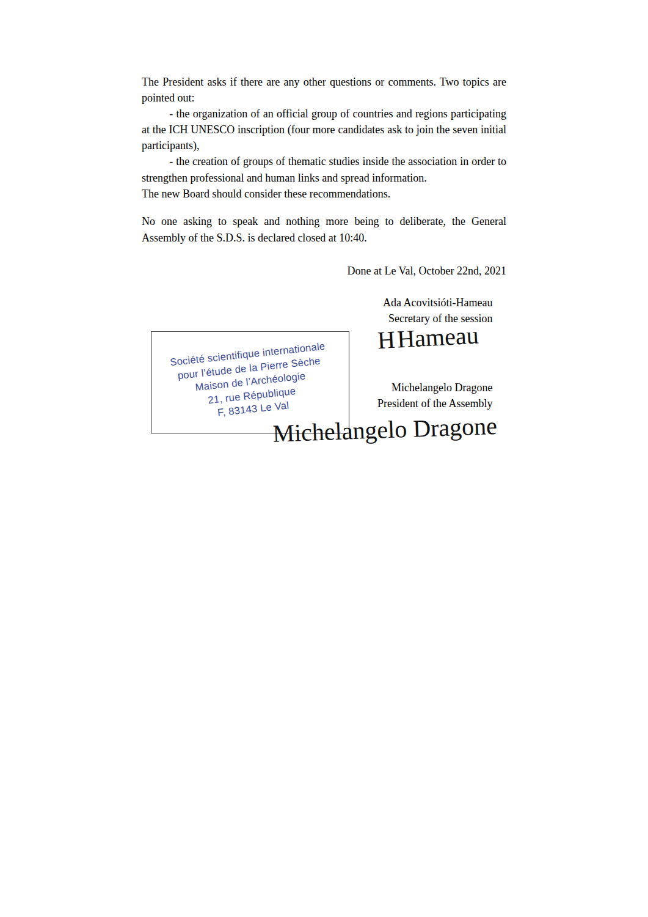The President asks if there are any other questions or comments. Two topics are pointed out:
- the organization of an official group of countries and regions participating at the ICH UNESCO inscription (four more candidates ask to join the seven initial participants),
- the creation of groups of thematic studies inside the association in order to strengthen professional and human links and spread information.
The new Board should consider these recommendations.
No one asking to speak and nothing more being to deliberate, the General Assembly of the S.D.S. is declared closed at 10:40.
Done at Le Val, October 22nd, 2021
Ada Acovitsióti-Hameau
Secretary of the session
Société scientifique internationale pour l’étude de la Pierre Sèche Maison de l’Archéologie 21, rue République F, 83143 Le Val
H Hameau
Michelangelo Dragone
President of the Assembly
Michelangelo Dragone